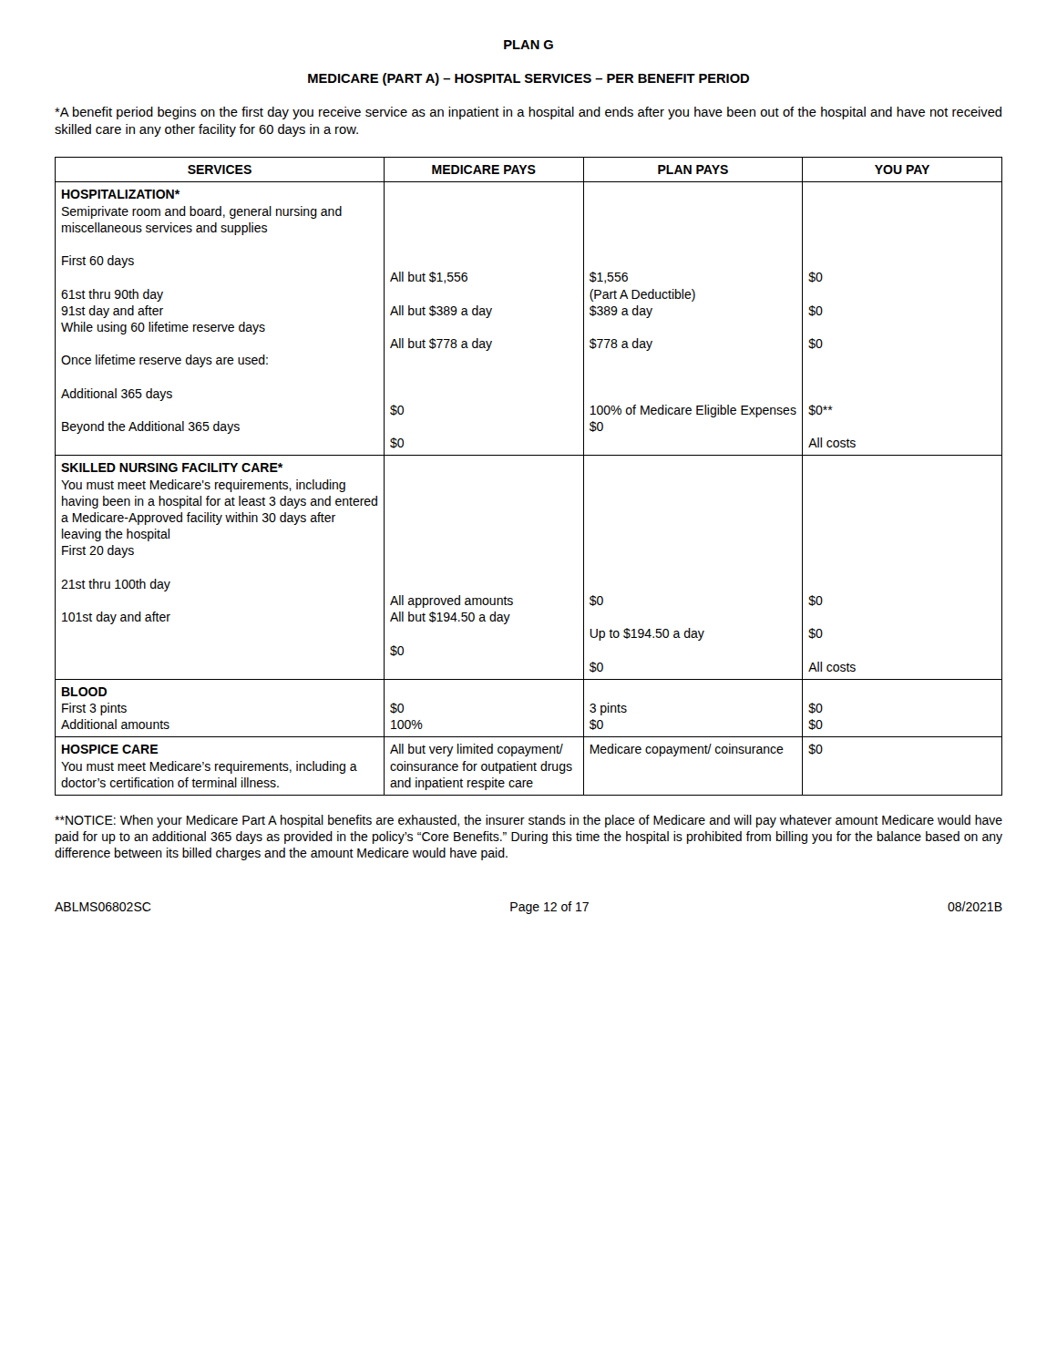PLAN G
MEDICARE (PART A) – HOSPITAL SERVICES – PER BENEFIT PERIOD
*A benefit period begins on the first day you receive service as an inpatient in a hospital and ends after you have been out of the hospital and have not received skilled care in any other facility for 60 days in a row.
| SERVICES | MEDICARE PAYS | PLAN PAYS | YOU PAY |
| --- | --- | --- | --- |
| HOSPITALIZATION* Semiprivate room and board, general nursing and miscellaneous services and supplies First 60 days 61st thru 90th day 91st day and after While using 60 lifetime reserve days Once lifetime reserve days are used: Additional 365 days Beyond the Additional 365 days | All but $1,556 All but $389 a day All but $778 a day $0 $0 | $1,556 (Part A Deductible) $389 a day $778 a day 100% of Medicare Eligible Expenses $0 | $0 $0 $0 $0** All costs |
| SKILLED NURSING FACILITY CARE* You must meet Medicare's requirements, including having been in a hospital for at least 3 days and entered a Medicare-Approved facility within 30 days after leaving the hospital First 20 days 21st thru 100th day 101st day and after | All approved amounts All but $194.50 a day $0 | $0 Up to $194.50 a day $0 | $0 $0 All costs |
| BLOOD First 3 pints Additional amounts | $0 100% | 3 pints $0 | $0 $0 |
| HOSPICE CARE You must meet Medicare’s requirements, including a doctor’s certification of terminal illness. | All but very limited copayment/ coinsurance for outpatient drugs and inpatient respite care | Medicare copayment/ coinsurance | $0 |
**NOTICE: When your Medicare Part A hospital benefits are exhausted, the insurer stands in the place of Medicare and will pay whatever amount Medicare would have paid for up to an additional 365 days as provided in the policy’s “Core Benefits.” During this time the hospital is prohibited from billing you for the balance based on any difference between its billed charges and the amount Medicare would have paid.
ABLMS06802SC Page 12 of 17 08/2021B